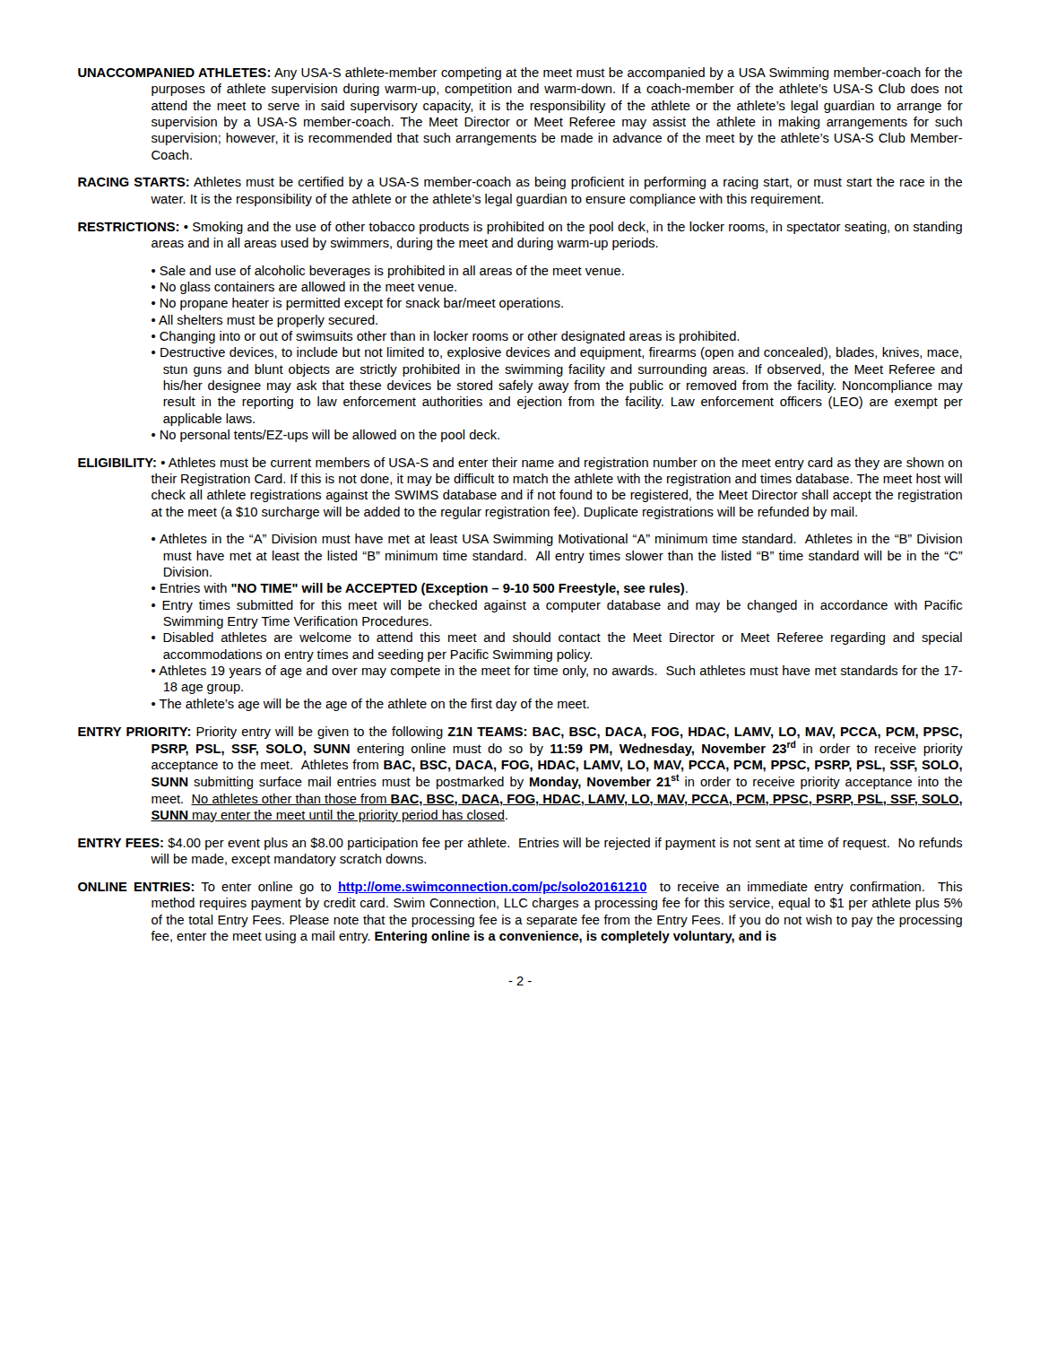UNACCOMPANIED ATHLETES: Any USA-S athlete-member competing at the meet must be accompanied by a USA Swimming member-coach for the purposes of athlete supervision during warm-up, competition and warm-down. If a coach-member of the athlete’s USA-S Club does not attend the meet to serve in said supervisory capacity, it is the responsibility of the athlete or the athlete’s legal guardian to arrange for supervision by a USA-S member-coach. The Meet Director or Meet Referee may assist the athlete in making arrangements for such supervision; however, it is recommended that such arrangements be made in advance of the meet by the athlete’s USA-S Club Member-Coach.
RACING STARTS: Athletes must be certified by a USA-S member-coach as being proficient in performing a racing start, or must start the race in the water. It is the responsibility of the athlete or the athlete’s legal guardian to ensure compliance with this requirement.
RESTRICTIONS: • Smoking and the use of other tobacco products is prohibited on the pool deck, in the locker rooms, in spectator seating, on standing areas and in all areas used by swimmers, during the meet and during warm-up periods.
• Sale and use of alcoholic beverages is prohibited in all areas of the meet venue.
• No glass containers are allowed in the meet venue.
• No propane heater is permitted except for snack bar/meet operations.
• All shelters must be properly secured.
• Changing into or out of swimsuits other than in locker rooms or other designated areas is prohibited.
• Destructive devices, to include but not limited to, explosive devices and equipment, firearms (open and concealed), blades, knives, mace, stun guns and blunt objects are strictly prohibited in the swimming facility and surrounding areas. If observed, the Meet Referee and his/her designee may ask that these devices be stored safely away from the public or removed from the facility. Noncompliance may result in the reporting to law enforcement authorities and ejection from the facility. Law enforcement officers (LEO) are exempt per applicable laws.
• No personal tents/EZ-ups will be allowed on the pool deck.
ELIGIBILITY: • Athletes must be current members of USA-S and enter their name and registration number on the meet entry card as they are shown on their Registration Card. If this is not done, it may be difficult to match the athlete with the registration and times database. The meet host will check all athlete registrations against the SWIMS database and if not found to be registered, the Meet Director shall accept the registration at the meet (a $10 surcharge will be added to the regular registration fee). Duplicate registrations will be refunded by mail.
• Athletes in the “A” Division must have met at least USA Swimming Motivational “A” minimum time standard. Athletes in the “B” Division must have met at least the listed “B” minimum time standard. All entry times slower than the listed “B” time standard will be in the “C” Division.
• Entries with "NO TIME" will be ACCEPTED (Exception – 9-10 500 Freestyle, see rules).
• Entry times submitted for this meet will be checked against a computer database and may be changed in accordance with Pacific Swimming Entry Time Verification Procedures.
• Disabled athletes are welcome to attend this meet and should contact the Meet Director or Meet Referee regarding and special accommodations on entry times and seeding per Pacific Swimming policy.
• Athletes 19 years of age and over may compete in the meet for time only, no awards. Such athletes must have met standards for the 17-18 age group.
• The athlete’s age will be the age of the athlete on the first day of the meet.
ENTRY PRIORITY: Priority entry will be given to the following Z1N TEAMS: BAC, BSC, DACA, FOG, HDAC, LAMV, LO, MAV, PCCA, PCM, PPSC, PSRP, PSL, SSF, SOLO, SUNN entering online must do so by 11:59 PM, Wednesday, November 23rd in order to receive priority acceptance to the meet. Athletes from BAC, BSC, DACA, FOG, HDAC, LAMV, LO, MAV, PCCA, PCM, PPSC, PSRP, PSL, SSF, SOLO, SUNN submitting surface mail entries must be postmarked by Monday, November 21st in order to receive priority acceptance into the meet. No athletes other than those from BAC, BSC, DACA, FOG, HDAC, LAMV, LO, MAV, PCCA, PCM, PPSC, PSRP, PSL, SSF, SOLO, SUNN may enter the meet until the priority period has closed.
ENTRY FEES: $4.00 per event plus an $8.00 participation fee per athlete. Entries will be rejected if payment is not sent at time of request. No refunds will be made, except mandatory scratch downs.
ONLINE ENTRIES: To enter online go to http://ome.swimconnection.com/pc/solo20161210 to receive an immediate entry confirmation. This method requires payment by credit card. Swim Connection, LLC charges a processing fee for this service, equal to $1 per athlete plus 5% of the total Entry Fees. Please note that the processing fee is a separate fee from the Entry Fees. If you do not wish to pay the processing fee, enter the meet using a mail entry. Entering online is a convenience, is completely voluntary, and is
- 2 -